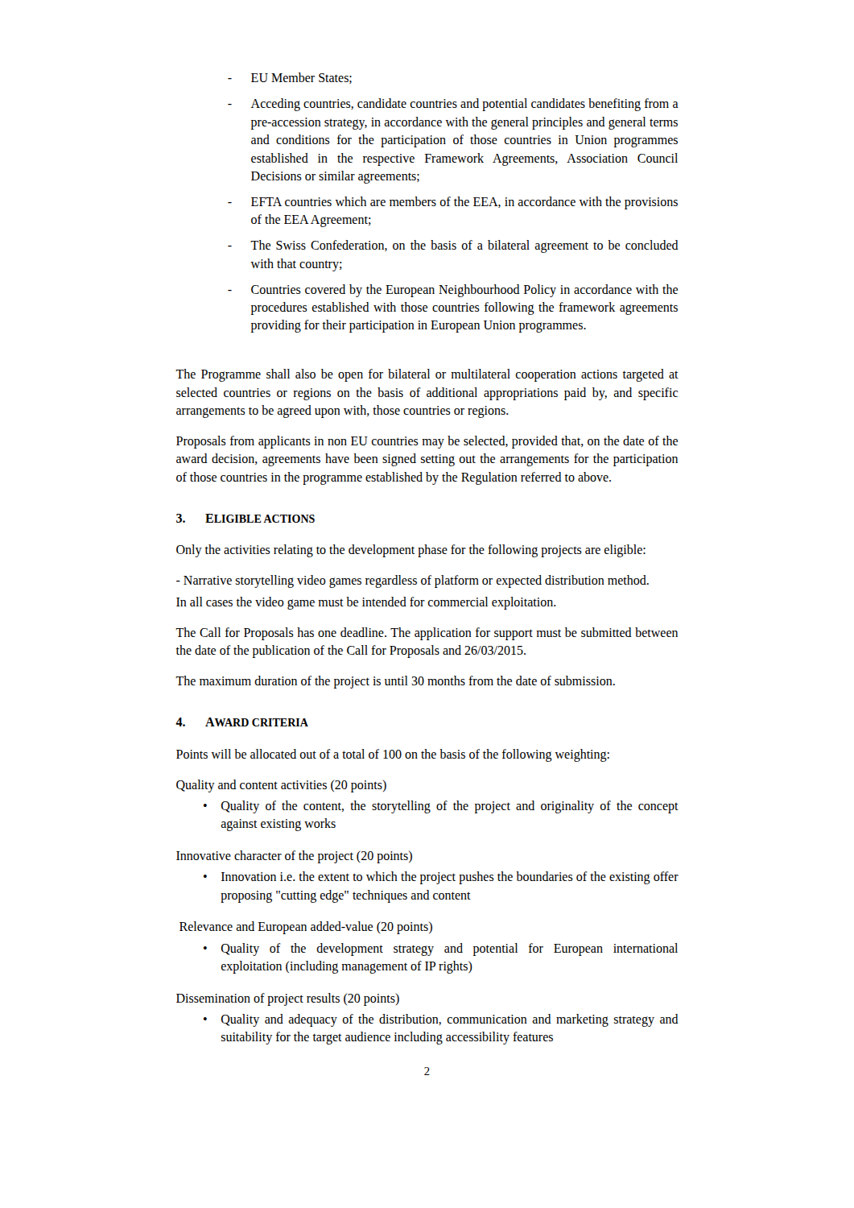EU Member States;
Acceding countries, candidate countries and potential candidates benefiting from a pre-accession strategy, in accordance with the general principles and general terms and conditions for the participation of those countries in Union programmes established in the respective Framework Agreements, Association Council Decisions or similar agreements;
EFTA countries which are members of the EEA, in accordance with the provisions of the EEA Agreement;
The Swiss Confederation, on the basis of a bilateral agreement to be concluded with that country;
Countries covered by the European Neighbourhood Policy in accordance with the procedures established with those countries following the framework agreements providing for their participation in European Union programmes.
The Programme shall also be open for bilateral or multilateral cooperation actions targeted at selected countries or regions on the basis of additional appropriations paid by, and specific arrangements to be agreed upon with, those countries or regions.
Proposals from applicants in non EU countries may be selected, provided that, on the date of the award decision, agreements have been signed setting out the arrangements for the participation of those countries in the programme established by the Regulation referred to above.
3. ELIGIBLE ACTIONS
Only the activities relating to the development phase for the following projects are eligible:
- Narrative storytelling video games regardless of platform or expected distribution method.
In all cases the video game must be intended for commercial exploitation.
The Call for Proposals has one deadline. The application for support must be submitted between the date of the publication of the Call for Proposals and 26/03/2015.
The maximum duration of the project is until 30 months from the date of submission.
4. AWARD CRITERIA
Points will be allocated out of a total of 100 on the basis of the following weighting:
Quality and content activities (20 points)
Quality of the content, the storytelling of the project and originality of the concept against existing works
Innovative character of the project (20 points)
Innovation i.e. the extent to which the project pushes the boundaries of the existing offer proposing "cutting edge" techniques and content
Relevance and European added-value (20 points)
Quality of the development strategy and potential for European international exploitation (including management of IP rights)
Dissemination of project results (20 points)
Quality and adequacy of the distribution, communication and marketing strategy and suitability for the target audience including accessibility features
2